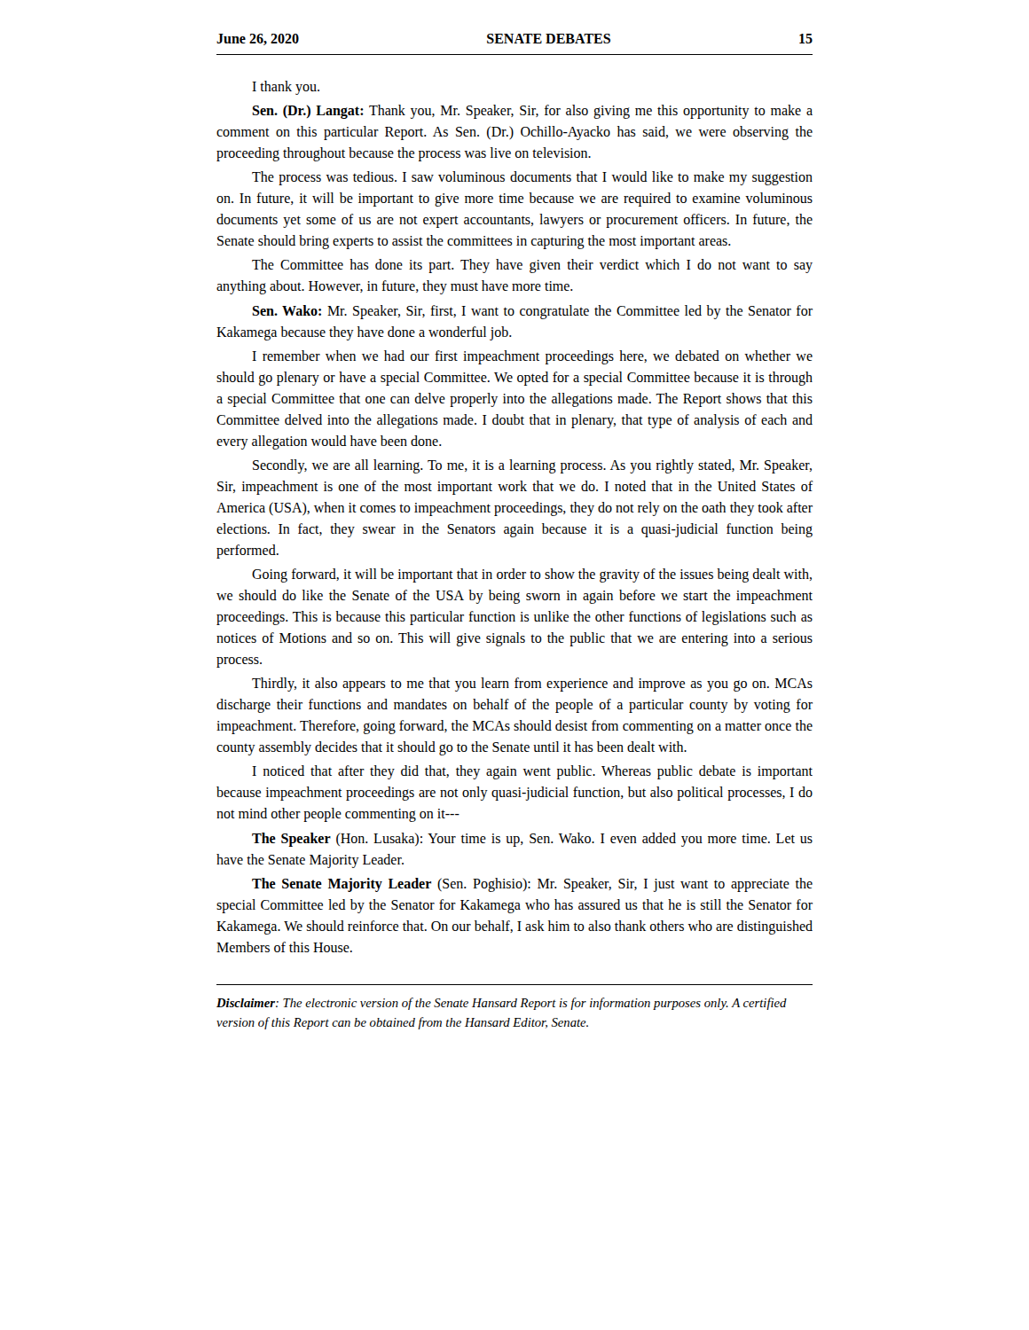June 26, 2020 SENATE DEBATES 15
I thank you.
Sen. (Dr.) Langat: Thank you, Mr. Speaker, Sir, for also giving me this opportunity to make a comment on this particular Report. As Sen. (Dr.) Ochillo-Ayacko has said, we were observing the proceeding throughout because the process was live on television.
The process was tedious. I saw voluminous documents that I would like to make my suggestion on. In future, it will be important to give more time because we are required to examine voluminous documents yet some of us are not expert accountants, lawyers or procurement officers. In future, the Senate should bring experts to assist the committees in capturing the most important areas.
The Committee has done its part. They have given their verdict which I do not want to say anything about. However, in future, they must have more time.
Sen. Wako: Mr. Speaker, Sir, first, I want to congratulate the Committee led by the Senator for Kakamega because they have done a wonderful job.
I remember when we had our first impeachment proceedings here, we debated on whether we should go plenary or have a special Committee. We opted for a special Committee because it is through a special Committee that one can delve properly into the allegations made. The Report shows that this Committee delved into the allegations made. I doubt that in plenary, that type of analysis of each and every allegation would have been done.
Secondly, we are all learning. To me, it is a learning process. As you rightly stated, Mr. Speaker, Sir, impeachment is one of the most important work that we do. I noted that in the United States of America (USA), when it comes to impeachment proceedings, they do not rely on the oath they took after elections. In fact, they swear in the Senators again because it is a quasi-judicial function being performed.
Going forward, it will be important that in order to show the gravity of the issues being dealt with, we should do like the Senate of the USA by being sworn in again before we start the impeachment proceedings. This is because this particular function is unlike the other functions of legislations such as notices of Motions and so on. This will give signals to the public that we are entering into a serious process.
Thirdly, it also appears to me that you learn from experience and improve as you go on. MCAs discharge their functions and mandates on behalf of the people of a particular county by voting for impeachment. Therefore, going forward, the MCAs should desist from commenting on a matter once the county assembly decides that it should go to the Senate until it has been dealt with.
I noticed that after they did that, they again went public. Whereas public debate is important because impeachment proceedings are not only quasi-judicial function, but also political processes, I do not mind other people commenting on it---
The Speaker (Hon. Lusaka): Your time is up, Sen. Wako. I even added you more time. Let us have the Senate Majority Leader.
The Senate Majority Leader (Sen. Poghisio): Mr. Speaker, Sir, I just want to appreciate the special Committee led by the Senator for Kakamega who has assured us that he is still the Senator for Kakamega. We should reinforce that. On our behalf, I ask him to also thank others who are distinguished Members of this House.
Disclaimer: The electronic version of the Senate Hansard Report is for information purposes only. A certified version of this Report can be obtained from the Hansard Editor, Senate.